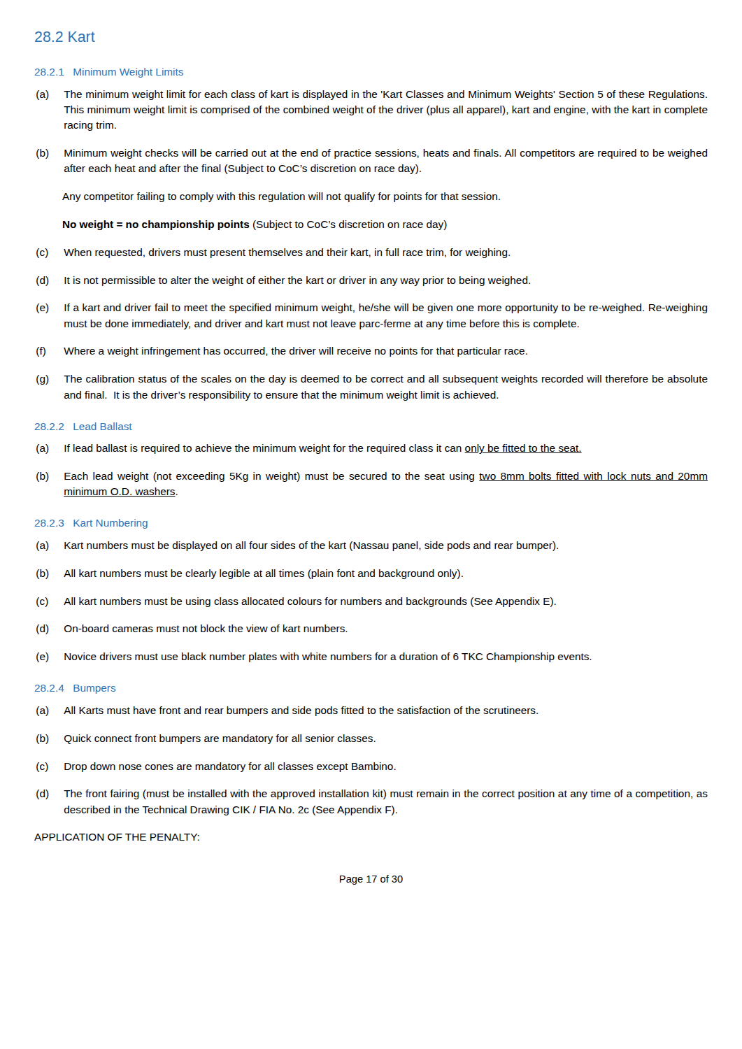28.2 Kart
28.2.1 Minimum Weight Limits
(a)
The minimum weight limit for each class of kart is displayed in the 'Kart Classes and Minimum Weights' Section 5 of these Regulations. This minimum weight limit is comprised of the combined weight of the driver (plus all apparel), kart and engine, with the kart in complete racing trim.
(b)
Minimum weight checks will be carried out at the end of practice sessions, heats and finals. All competitors are required to be weighed after each heat and after the final (Subject to CoC’s discretion on race day).
Any competitor failing to comply with this regulation will not qualify for points for that session.
No weight = no championship points (Subject to CoC’s discretion on race day)
(c)
When requested, drivers must present themselves and their kart, in full race trim, for weighing.
(d)
It is not permissible to alter the weight of either the kart or driver in any way prior to being weighed.
(e)
If a kart and driver fail to meet the specified minimum weight, he/she will be given one more opportunity to be re-weighed. Re-weighing must be done immediately, and driver and kart must not leave parc-ferme at any time before this is complete.
(f)
Where a weight infringement has occurred, the driver will receive no points for that particular race.
(g)
The calibration status of the scales on the day is deemed to be correct and all subsequent weights recorded will therefore be absolute and final. It is the driver’s responsibility to ensure that the minimum weight limit is achieved.
28.2.2 Lead Ballast
(a)
If lead ballast is required to achieve the minimum weight for the required class it can only be fitted to the seat.
(b)
Each lead weight (not exceeding 5Kg in weight) must be secured to the seat using two 8mm bolts fitted with lock nuts and 20mm minimum O.D. washers.
28.2.3 Kart Numbering
(a)
Kart numbers must be displayed on all four sides of the kart (Nassau panel, side pods and rear bumper).
(b)
All kart numbers must be clearly legible at all times (plain font and background only).
(c)
All kart numbers must be using class allocated colours for numbers and backgrounds (See Appendix E).
(d)
On-board cameras must not block the view of kart numbers.
(e)
Novice drivers must use black number plates with white numbers for a duration of 6 TKC Championship events.
28.2.4 Bumpers
(a)
All Karts must have front and rear bumpers and side pods fitted to the satisfaction of the scrutineers.
(b)
Quick connect front bumpers are mandatory for all senior classes.
(c)
Drop down nose cones are mandatory for all classes except Bambino.
(d)
The front fairing (must be installed with the approved installation kit) must remain in the correct position at any time of a competition, as described in the Technical Drawing CIK / FIA No. 2c (See Appendix F).
APPLICATION OF THE PENALTY:
Page 17 of 30